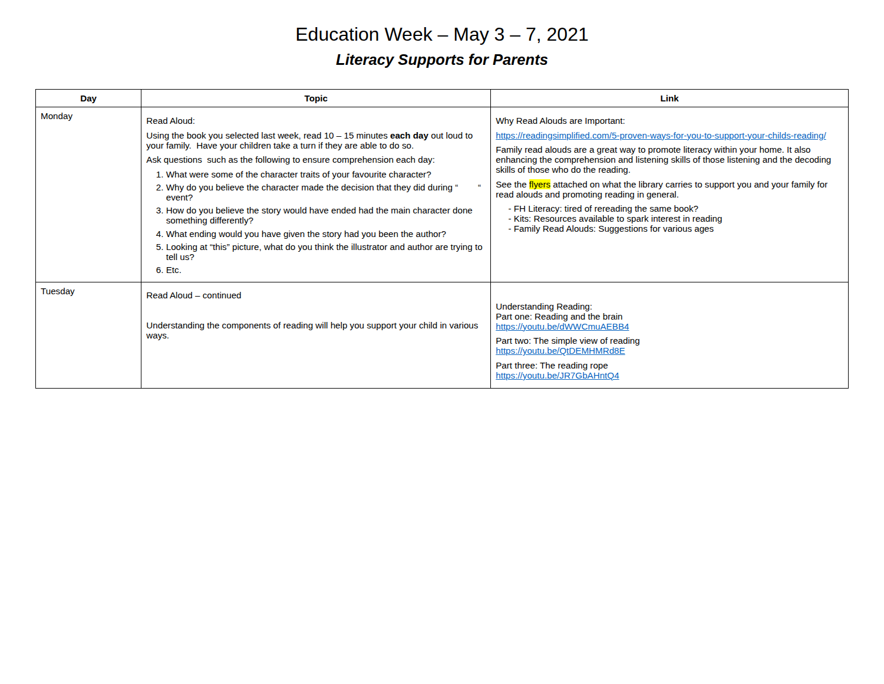Education Week – May 3 – 7, 2021
Literacy Supports for Parents
| Day | Topic | Link |
| --- | --- | --- |
| Monday | Read Aloud: Using the book you selected last week, read 10 – 15 minutes each day out loud to your family. Have your children take a turn if they are able to do so. Ask questions such as the following to ensure comprehension each day: What were some of the character traits of your favourite character? Why do you believe the character made the decision that they did during “ “ event? How do you believe the story would have ended had the main character done something differently? What ending would you have given the story had you been the author? Looking at “this” picture, what do you think the illustrator and author are trying to tell us? Etc. | Why Read Alouds are Important: https://readingsimplified.com/5-proven-ways-for-you-to-support-your-childs-reading/ Family read alouds are a great way to promote literacy within your home. It also enhancing the comprehension and listening skills of those listening and the decoding skills of those who do the reading. See the flyers attached on what the library carries to support you and your family for read alouds and promoting reading in general. FH Literacy: tired of rereading the same book? Kits: Resources available to spark interest in reading Family Read Alouds: Suggestions for various ages |
| Tuesday | Read Aloud – continued Understanding the components of reading will help you support your child in various ways. | Understanding Reading: Part one: Reading and the brain https://youtu.be/dWWCmuAEBB4 Part two: The simple view of reading https://youtu.be/QtDEMHMRd8E Part three: The reading rope https://youtu.be/JR7GbAHntQ4 |